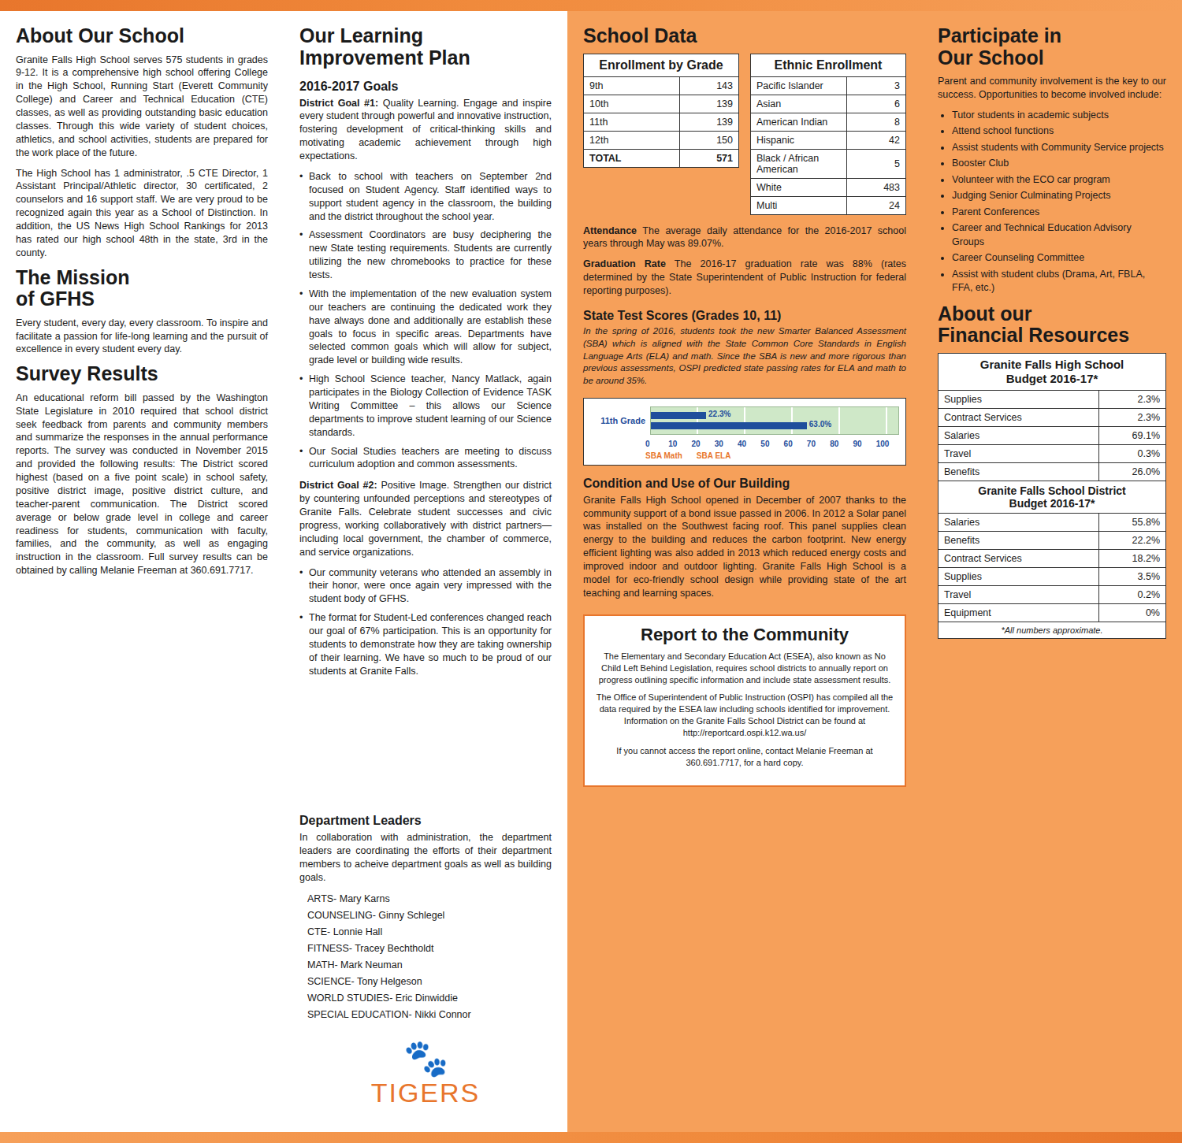About Our School
Granite Falls High School serves 575 students in grades 9-12. It is a comprehensive high school offering College in the High School, Running Start (Everett Community College) and Career and Technical Education (CTE) classes, as well as providing outstanding basic education classes. Through this wide variety of student choices, athletics, and school activities, students are prepared for the work place of the future.
The High School has 1 administrator, .5 CTE Director, 1 Assistant Principal/Athletic director, 30 certificated, 2 counselors and 16 support staff. We are very proud to be recognized again this year as a School of Distinction. In addition, the US News High School Rankings for 2013 has rated our high school 48th in the state, 3rd in the county.
The Mission
of GFHS
Every student, every day, every classroom. To inspire and facilitate a passion for life-long learning and the pursuit of excellence in every student every day.
Survey Results
An educational reform bill passed by the Washington State Legislature in 2010 required that school district seek feedback from parents and community members and summarize the responses in the annual performance reports. The survey was conducted in November 2015 and provided the following results: The District scored highest (based on a five point scale) in school safety, positive district image, positive district culture, and teacher-parent communication. The District scored average or below grade level in college and career readiness for students, communication with faculty, families, and the community, as well as engaging instruction in the classroom. Full survey results can be obtained by calling Melanie Freeman at 360.691.7717.
Our Learning Improvement Plan
2016-2017 Goals
District Goal #1: Quality Learning. Engage and inspire every student through powerful and innovative instruction, fostering development of critical-thinking skills and motivating academic achievement through high expectations.
Back to school with teachers on September 2nd focused on Student Agency. Staff identified ways to support student agency in the classroom, the building and the district throughout the school year.
Assessment Coordinators are busy deciphering the new State testing requirements. Students are currently utilizing the new chromebooks to practice for these tests.
With the implementation of the new evaluation system our teachers are continuing the dedicated work they have always done and additionally are establish these goals to focus in specific areas. Departments have selected common goals which will allow for subject, grade level or building wide results.
High School Science teacher, Nancy Matlack, again participates in the Biology Collection of Evidence TASK Writing Committee – this allows our Science departments to improve student learning of our Science standards.
Our Social Studies teachers are meeting to discuss curriculum adoption and common assessments.
District Goal #2: Positive Image. Strengthen our district by countering unfounded perceptions and stereotypes of Granite Falls. Celebrate student successes and civic progress, working collaboratively with district partners—including local government, the chamber of commerce, and service organizations.
Our community veterans who attended an assembly in their honor, were once again very impressed with the student body of GFHS.
The format for Student-Led conferences changed reach our goal of 67% participation. This is an opportunity for students to demonstrate how they are taking ownership of their learning. We have so much to be proud of our students at Granite Falls.
School Data
Enrollment by Grade
| 9th | 143 |
| 10th | 139 |
| 11th | 139 |
| 12th | 150 |
| TOTAL | 571 |
Ethnic Enrollment
| Pacific Islander | 3 |
| Asian | 6 |
| American Indian | 8 |
| Hispanic | 42 |
| Black / African American | 5 |
| White | 483 |
| Multi | 24 |
Attendance The average daily attendance for the 2016-2017 school years through May was 89.07%.
Graduation Rate The 2016-17 graduation rate was 88% (rates determined by the State Superintendent of Public Instruction for federal reporting purposes).
State Test Scores (Grades 10, 11)
In the spring of 2016, students took the new Smarter Balanced Assessment (SBA) which is aligned with the State Common Core Standards in English Language Arts (ELA) and math. Since the SBA is new and more rigorous than previous assessments, OSPI predicted state passing rates for ELA and math to be around 35%.
11th Grade
22.3%
63.0%
0102030405060708090100
SBA Math SBA ELA
Condition and Use of Our Building
Granite Falls High School opened in December of 2007 thanks to the community support of a bond issue passed in 2006. In 2012 a Solar panel was installed on the Southwest facing roof. This panel supplies clean energy to the building and reduces the carbon footprint. New energy efficient lighting was also added in 2013 which reduced energy costs and improved indoor and outdoor lighting. Granite Falls High School is a model for eco-friendly school design while providing state of the art teaching and learning spaces.
Report to the Community
The Elementary and Secondary Education Act (ESEA), also known as No Child Left Behind Legislation, requires school districts to annually report on progress outlining specific information and include state assessment results.
The Office of Superintendent of Public Instruction (OSPI) has compiled all the data required by the ESEA law including schools identified for improvement. Information on the Granite Falls School District can be found at http://reportcard.ospi.k12.wa.us/
If you cannot access the report online, contact Melanie Freeman at 360.691.7717, for a hard copy.
Participate in
Our School
Parent and community involvement is the key to our success. Opportunities to become involved include:
Tutor students in academic subjects
Attend school functions
Assist students with Community Service projects
Booster Club
Volunteer with the ECO car program
Judging Senior Culminating Projects
Parent Conferences
Career and Technical Education Advisory Groups
Career Counseling Committee
Assist with student clubs (Drama, Art, FBLA, FFA, etc.)
About our
Financial Resources
Granite Falls High School Budget 2016-17*
| Supplies | 2.3% |
| Contract Services | 2.3% |
| Salaries | 69.1% |
| Travel | 0.3% |
| Benefits | 26.0% |
| Granite Falls School District Budget 2016-17* |
| Salaries | 55.8% |
| Benefits | 22.2% |
| Contract Services | 18.2% |
| Supplies | 3.5% |
| Travel | 0.2% |
| Equipment | 0% |
| *All numbers approximate. |
Department Leaders
In collaboration with administration, the department leaders are coordinating the efforts of their department members to acheive department goals as well as building goals.
ARTS- Mary Karns
COUNSELING- Ginny Schlegel
CTE- Lonnie Hall
FITNESS- Tracey Bechtholdt
MATH- Mark Neuman
SCIENCE- Tony Helgeson
WORLD STUDIES- Eric Dinwiddie
SPECIAL EDUCATION- Nikki Connor
🐾
TIGERS